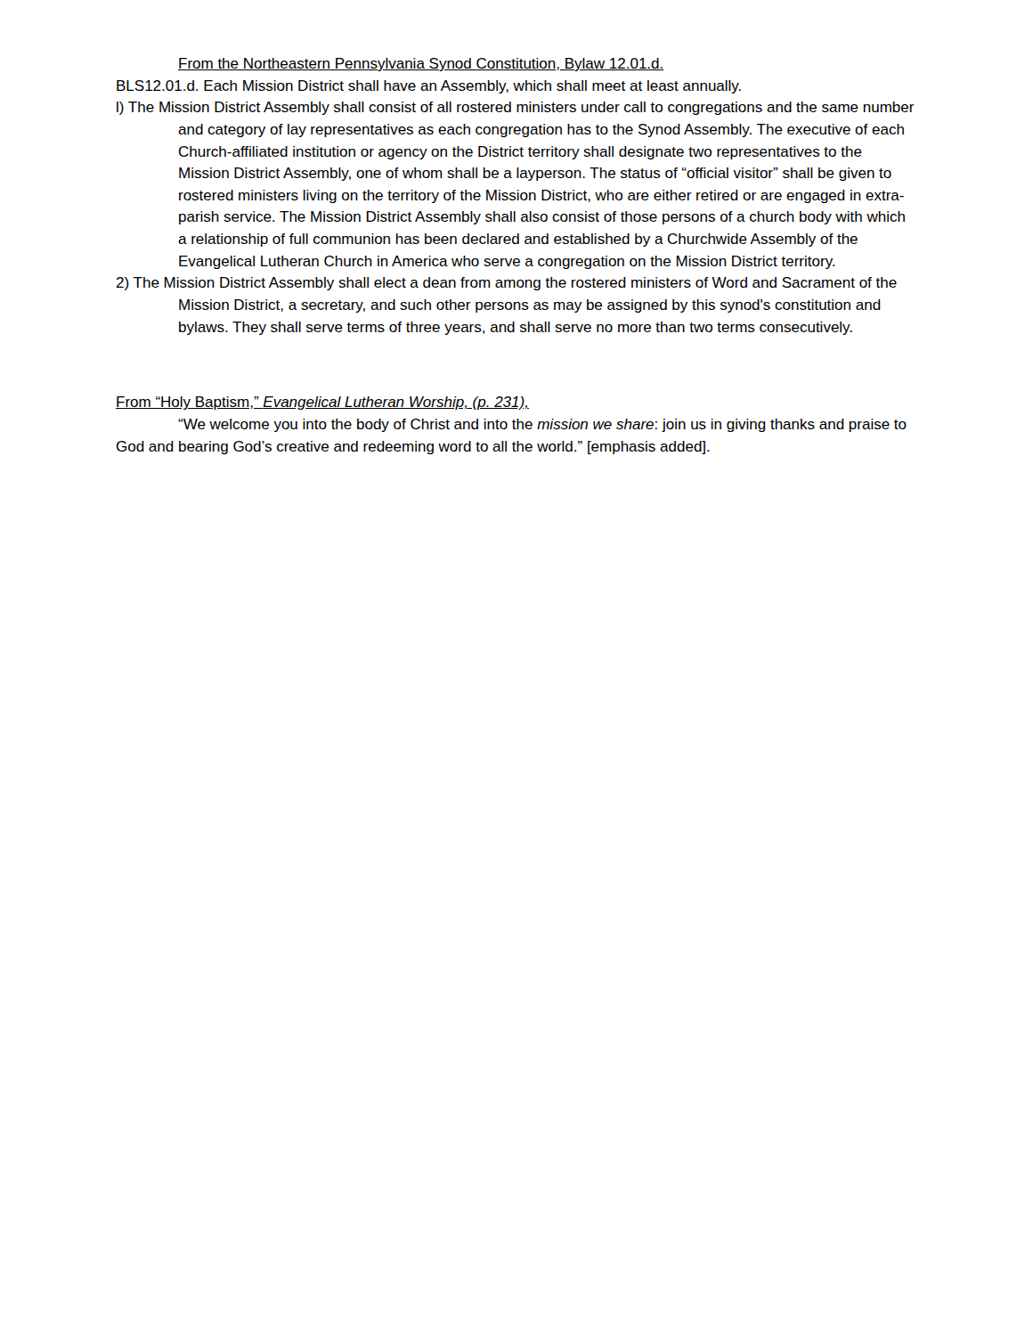From the Northeastern Pennsylvania Synod Constitution, Bylaw 12.01.d.
BLS12.01.d. Each Mission District shall have an Assembly, which shall meet at least annually.
l) The Mission District Assembly shall consist of all rostered ministers under call to congregations and the same number and category of lay representatives as each congregation has to the Synod Assembly. The executive of each Church-affiliated institution or agency on the District territory shall designate two representatives to the Mission District Assembly, one of whom shall be a layperson. The status of “official visitor” shall be given to rostered ministers living on the territory of the Mission District, who are either retired or are engaged in extra-parish service. The Mission District Assembly shall also consist of those persons of a church body with which a relationship of full communion has been declared and established by a Churchwide Assembly of the Evangelical Lutheran Church in America who serve a congregation on the Mission District territory.
2) The Mission District Assembly shall elect a dean from among the rostered ministers of Word and Sacrament of the Mission District, a secretary, and such other persons as may be assigned by this synod's constitution and bylaws. They shall serve terms of three years, and shall serve no more than two terms consecutively.
From “Holy Baptism,” Evangelical Lutheran Worship, (p. 231),
“We welcome you into the body of Christ and into the mission we share: join us in giving thanks and praise to God and bearing God’s creative and redeeming word to all the world.” [emphasis added].